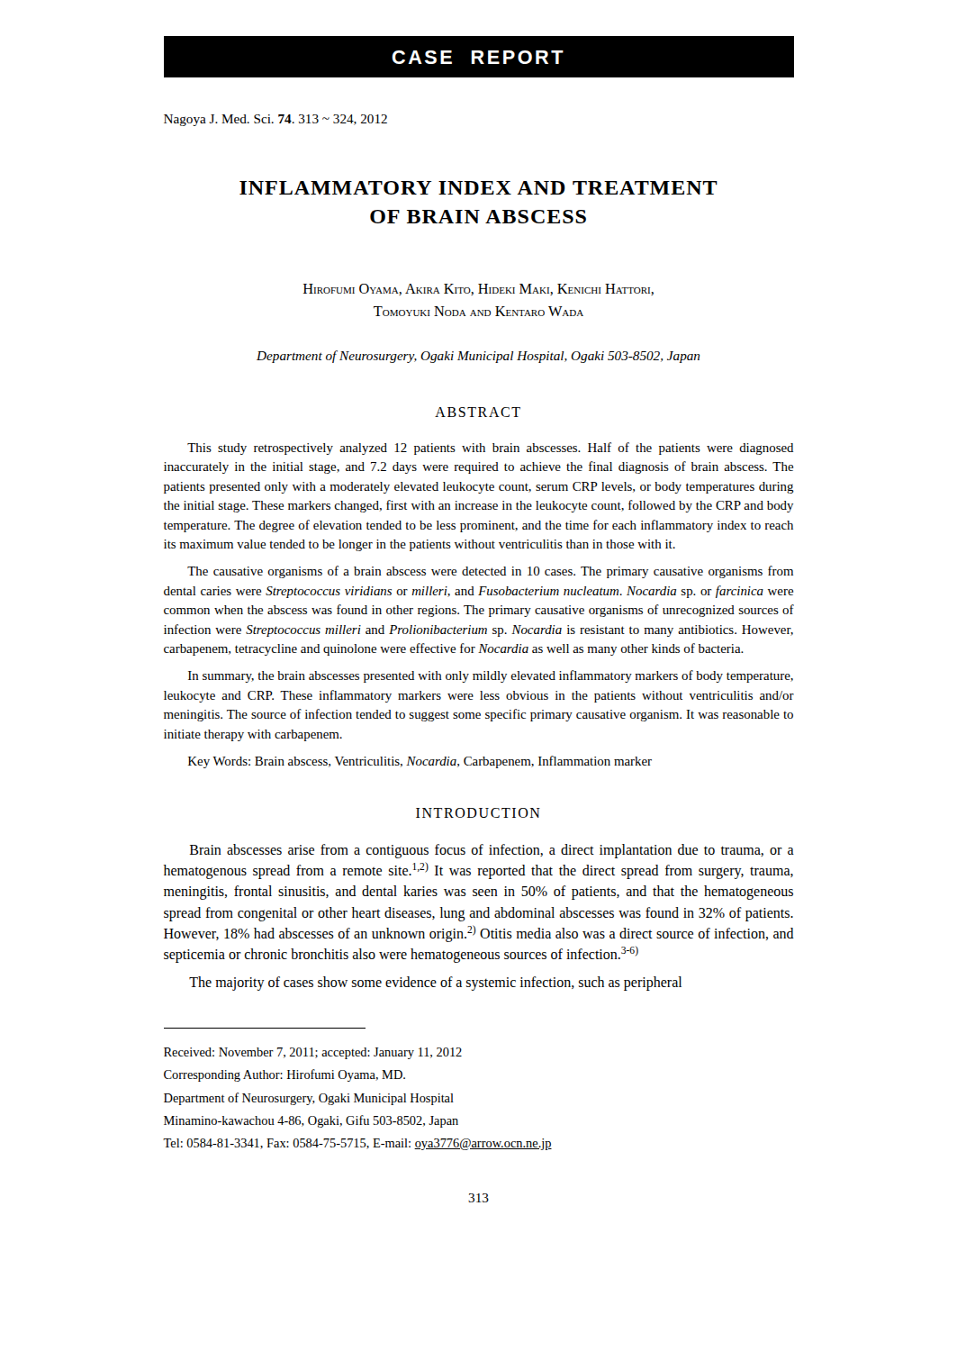CASE REPORT
Nagoya J. Med. Sci. 74. 313 ~ 324, 2012
INFLAMMATORY INDEX AND TREATMENT
OF BRAIN ABSCESS
Hirofumi Oyama, Akira Kito, Hideki Maki, Kenichi Hattori,
Tomoyuki Noda and Kentaro Wada
Department of Neurosurgery, Ogaki Municipal Hospital, Ogaki 503-8502, Japan
ABSTRACT
This study retrospectively analyzed 12 patients with brain abscesses. Half of the patients were diagnosed inaccurately in the initial stage, and 7.2 days were required to achieve the final diagnosis of brain abscess. The patients presented only with a moderately elevated leukocyte count, serum CRP levels, or body temperatures during the initial stage. These markers changed, first with an increase in the leukocyte count, followed by the CRP and body temperature. The degree of elevation tended to be less prominent, and the time for each inflammatory index to reach its maximum value tended to be longer in the patients without ventriculitis than in those with it.
The causative organisms of a brain abscess were detected in 10 cases. The primary causative organisms from dental caries were Streptococcus viridians or milleri, and Fusobacterium nucleatum. Nocardia sp. or farcinica were common when the abscess was found in other regions. The primary causative organisms of unrecognized sources of infection were Streptococcus milleri and Prolionibacterium sp. Nocardia is resistant to many antibiotics. However, carbapenem, tetracycline and quinolone were effective for Nocardia as well as many other kinds of bacteria.
In summary, the brain abscesses presented with only mildly elevated inflammatory markers of body temperature, leukocyte and CRP. These inflammatory markers were less obvious in the patients without ventriculitis and/or meningitis. The source of infection tended to suggest some specific primary causative organism. It was reasonable to initiate therapy with carbapenem.
Key Words: Brain abscess, Ventriculitis, Nocardia, Carbapenem, Inflammation marker
INTRODUCTION
Brain abscesses arise from a contiguous focus of infection, a direct implantation due to trauma, or a hematogenous spread from a remote site.1,2) It was reported that the direct spread from surgery, trauma, meningitis, frontal sinusitis, and dental karies was seen in 50% of patients, and that the hematogeneous spread from congenital or other heart diseases, lung and abdominal abscesses was found in 32% of patients. However, 18% had abscesses of an unknown origin.2) Otitis media also was a direct source of infection, and septicemia or chronic bronchitis also were hematogeneous sources of infection.3-6)
The majority of cases show some evidence of a systemic infection, such as peripheral
Received: November 7, 2011; accepted: January 11, 2012
Corresponding Author: Hirofumi Oyama, MD.
Department of Neurosurgery, Ogaki Municipal Hospital
Minamino-kawachou 4-86, Ogaki, Gifu 503-8502, Japan
Tel: 0584-81-3341, Fax: 0584-75-5715, E-mail: oya3776@arrow.ocn.ne.jp
313